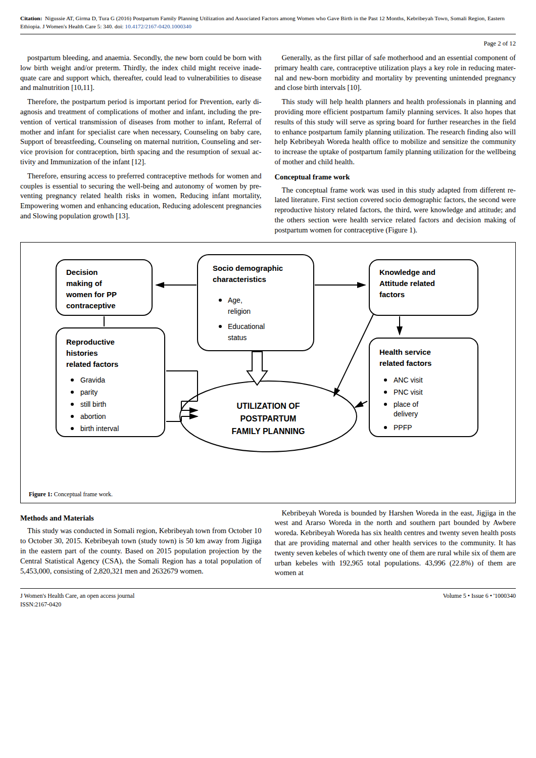Citation: Nigussie AT, Girma D, Tura G (2016) Postpartum Family Planning Utilization and Associated Factors among Women who Gave Birth in the Past 12 Months, Kebribeyah Town, Somali Region, Eastern Ethiopia. J Women's Health Care 5: 340. doi: 10.4172/2167-0420.1000340
Page 2 of 12
postpartum bleeding, and anaemia. Secondly, the new born could be born with low birth weight and/or preterm. Thirdly, the index child might receive inadequate care and support which, thereafter, could lead to vulnerabilities to disease and malnutrition [10,11].
Therefore, the postpartum period is important period for Prevention, early diagnosis and treatment of complications of mother and infant, including the prevention of vertical transmission of diseases from mother to infant, Referral of mother and infant for specialist care when necessary, Counseling on baby care, Support of breastfeeding, Counseling on maternal nutrition, Counseling and service provision for contraception, birth spacing and the resumption of sexual activity and Immunization of the infant [12].
Therefore, ensuring access to preferred contraceptive methods for women and couples is essential to securing the well-being and autonomy of women by preventing pregnancy related health risks in women, Reducing infant mortality, Empowering women and enhancing education, Reducing adolescent pregnancies and Slowing population growth [13].
Generally, as the first pillar of safe motherhood and an essential component of primary health care, contraceptive utilization plays a key role in reducing maternal and new-born morbidity and mortality by preventing unintended pregnancy and close birth intervals [10].
This study will help health planners and health professionals in planning and providing more efficient postpartum family planning services. It also hopes that results of this study will serve as spring board for further researches in the field to enhance postpartum family planning utilization. The research finding also will help Kebribeyah Woreda health office to mobilize and sensitize the community to increase the uptake of postpartum family planning utilization for the wellbeing of mother and child health.
Conceptual frame work
The conceptual frame work was used in this study adapted from different related literature. First section covered socio demographic factors, the second were reproductive history related factors, the third, were knowledge and attitude; and the others section were health service related factors and decision making of postpartum women for contraceptive (Figure 1).
Decision making of women for PP contraceptive Socio demographic characteristics Age, religion Educational status Knowledge and Attitude related factors Reproductive histories related factors Gravida parity still birth abortion birth interval Health service related factors ANC visit PNC visit place of delivery PPFP UTILIZATION OF POSTPARTUM FAMILY PLANNING
Figure 1: Conceptual frame work.
Methods and Materials
This study was conducted in Somali region, Kebribeyah town from October 10 to October 30, 2015. Kebribeyah town (study town) is 50 km away from Jigjiga in the eastern part of the county. Based on 2015 population projection by the Central Statistical Agency (CSA), the Somali Region has a total population of 5,453,000, consisting of 2,820,321 men and 2632679 women.
Kebribeyah Woreda is bounded by Harshen Woreda in the east, Jigjiga in the west and Ararso Woreda in the north and southern part bounded by Awbere woreda. Kebribeyah Woreda has six health centres and twenty seven health posts that are providing maternal and other health services to the community. It has twenty seven kebeles of which twenty one of them are rural while six of them are urban kebeles with 192,965 total populations. 43,996 (22.8%) of them are women at
J Women's Health Care, an open access journal
ISSN:2167-0420
Volume 5 • Issue 6 • '1000340